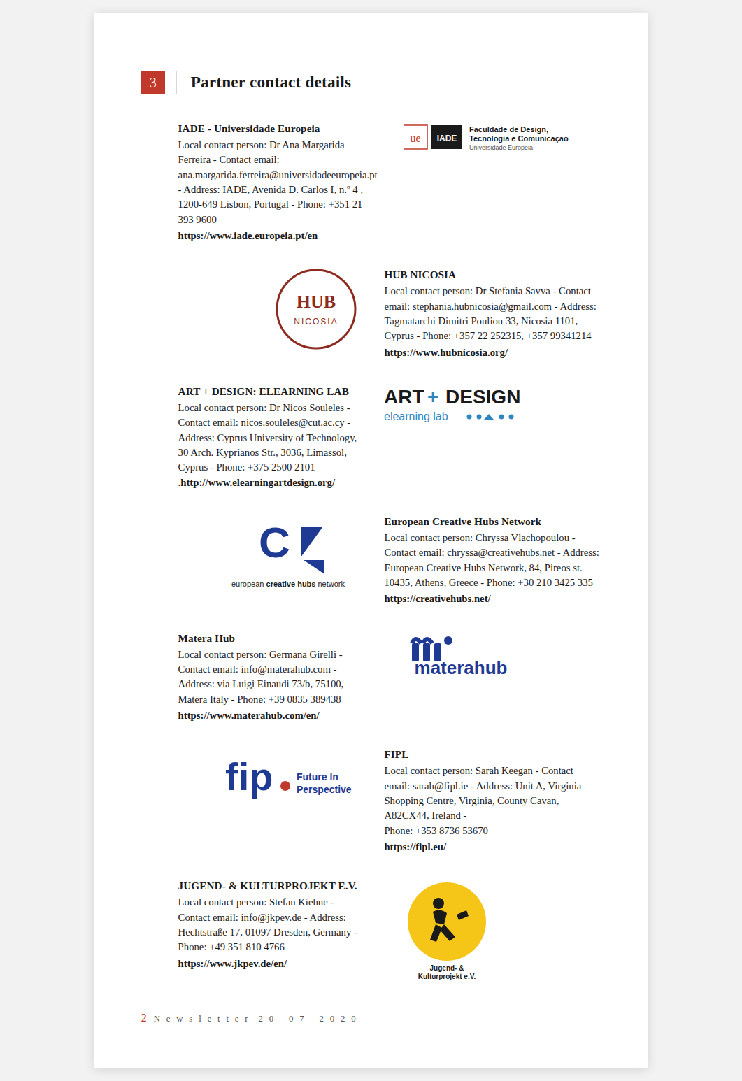3
Partner contact details
IADE - Universidade Europeia
Local contact person: Dr Ana Margarida Ferreira - Contact email: ana.margarida.ferreira@universidadeeuropeia.pt - Address: IADE, Avenida D. Carlos I, n.º 4 , 1200-649 Lisbon, Portugal - Phone: +351 21 393 9600
https://www.iade.europeia.pt/en
ue IADE Faculdade de Design, Tecnologia e Comunicação Universidade Europeia
HUB NICOSIA
HUB NICOSIA
Local contact person: Dr Stefania Savva - Contact email: stephania.hubnicosia@gmail.com - Address: Tagmatarchi Dimitri Pouliou 33, Nicosia 1101, Cyprus - Phone: +357 22 252315, +357 99341214
https://www.hubnicosia.org/
ART + DESIGN: ELEARNING LAB
Local contact person: Dr Nicos Souleles - Contact email: nicos.souleles@cut.ac.cy - Address: Cyprus University of Technology, 30 Arch. Kyprianos Str., 3036, Limassol, Cyprus - Phone: +375 2500 2101
.http://www.elearningartdesign.org/
ART + DESIGN elearning lab
C european creative hubs network
European Creative Hubs Network
Local contact person: Chryssa Vlachopoulou - Contact email: chryssa@creativehubs.net - Address: European Creative Hubs Network, 84, Pireos st. 10435, Athens, Greece - Phone: +30 210 3425 335
https://creativehubs.net/
Matera Hub
Local contact person: Germana Girelli - Contact email: info@materahub.com - Address: via Luigi Einaudi 73/b, 75100, Matera Italy - Phone: +39 0835 389438
https://www.materahub.com/en/
materahub
fip Future In Perspective
FIPL
Local contact person: Sarah Keegan - Contact email: sarah@fipl.ie - Address: Unit A, Virginia Shopping Centre, Virginia, County Cavan, A82CX44, Ireland -
Phone: +353 8736 53670
https://fipl.eu/
JUGEND- & KULTURPROJEKT E.V.
Local contact person: Stefan Kiehne - Contact email: info@jkpev.de - Address: Hechtstraße 17, 01097 Dresden, Germany - Phone: +49 351 810 4766
https://www.jkpev.de/en/
Jugend- & Kulturprojekt e.V.
2 N e w s l e t t e r 2 0 - 0 7 - 2 0 2 0